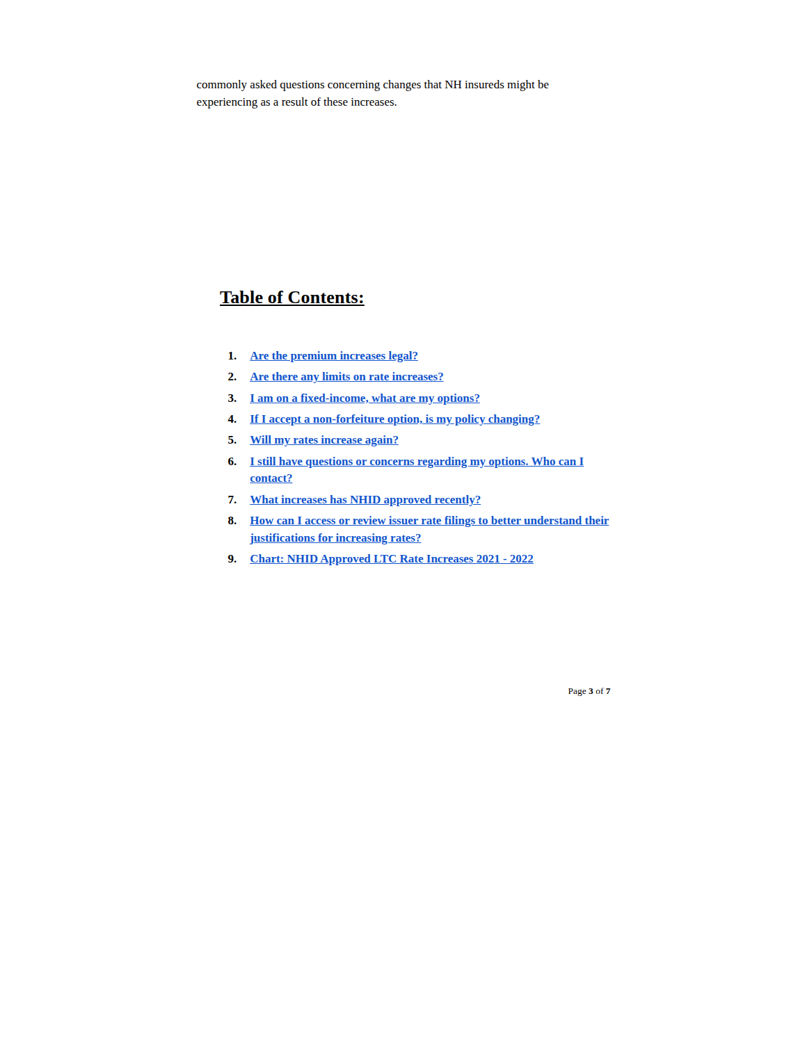commonly asked questions concerning changes that NH insureds might be experiencing as a result of these increases.
Table of Contents:
Are the premium increases legal?
Are there any limits on rate increases?
I am on a fixed-income, what are my options?
If I accept a non-forfeiture option, is my policy changing?
Will my rates increase again?
I still have questions or concerns regarding my options. Who can I contact?
What increases has NHID approved recently?
How can I access or review issuer rate filings to better understand their justifications for increasing rates?
Chart: NHID Approved LTC Rate Increases 2021 - 2022
Page 3 of 7